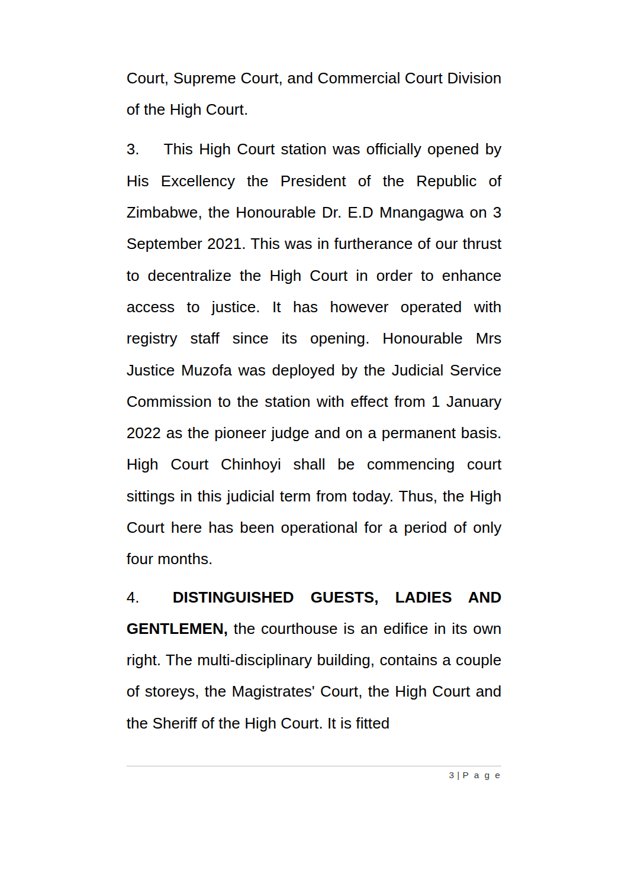Court, Supreme Court, and Commercial Court Division of the High Court.
3. This High Court station was officially opened by His Excellency the President of the Republic of Zimbabwe, the Honourable Dr. E.D Mnangagwa on 3 September 2021. This was in furtherance of our thrust to decentralize the High Court in order to enhance access to justice. It has however operated with registry staff since its opening. Honourable Mrs Justice Muzofa was deployed by the Judicial Service Commission to the station with effect from 1 January 2022 as the pioneer judge and on a permanent basis. High Court Chinhoyi shall be commencing court sittings in this judicial term from today. Thus, the High Court here has been operational for a period of only four months.
4. DISTINGUISHED GUESTS, LADIES AND GENTLEMEN, the courthouse is an edifice in its own right. The multi-disciplinary building, contains a couple of storeys, the Magistrates' Court, the High Court and the Sheriff of the High Court. It is fitted
3 | P a g e